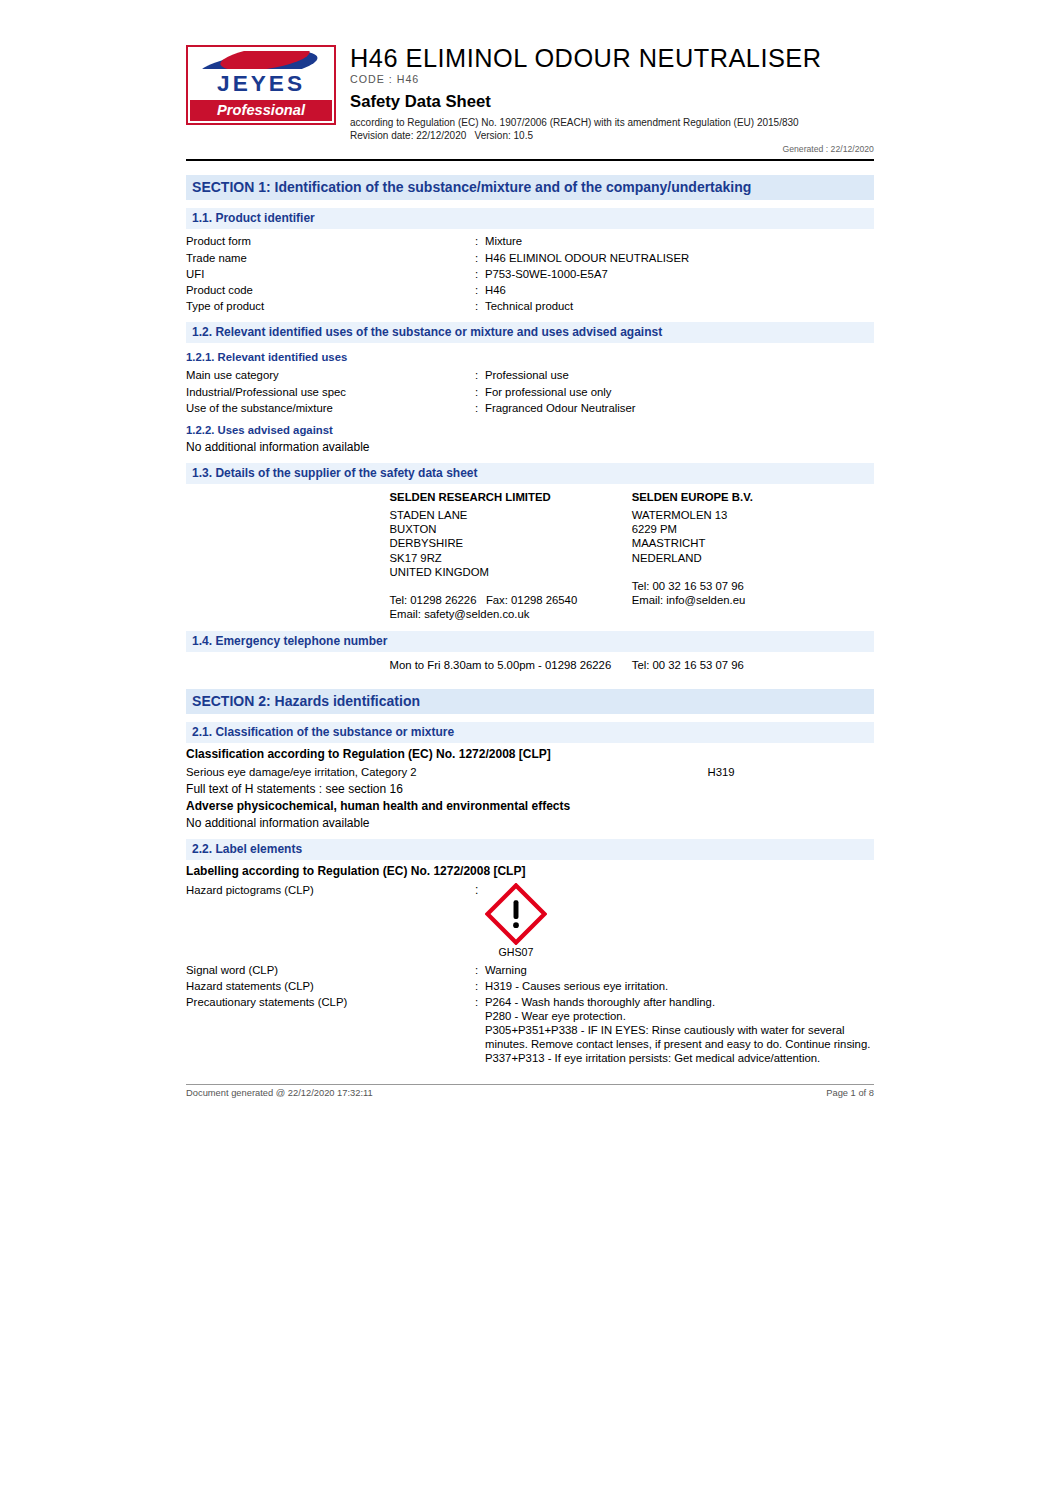JEYES
Professional
H46 ELIMINOL ODOUR NEUTRALISER
CODE : H46
Safety Data Sheet
according to Regulation (EC) No. 1907/2006 (REACH) with its amendment Regulation (EU) 2015/830
Revision date: 22/12/2020 Version: 10.5
Generated : 22/12/2020
SECTION 1: Identification of the substance/mixture and of the company/undertaking
1.1. Product identifier
| Product form | : | Mixture |
| Trade name | : | H46 ELIMINOL ODOUR NEUTRALISER |
| UFI | : | P753-S0WE-1000-E5A7 |
| Product code | : | H46 |
| Type of product | : | Technical product |
1.2. Relevant identified uses of the substance or mixture and uses advised against
1.2.1. Relevant identified uses
| Main use category | : | Professional use |
| Industrial/Professional use spec | : | For professional use only |
| Use of the substance/mixture | : | Fragranced Odour Neutraliser |
1.2.2. Uses advised against
No additional information available
1.3. Details of the supplier of the safety data sheet
| | SELDEN RESEARCH LIMITED | SELDEN EUROPE B.V. |
| | STADEN LANE BUXTON DERBYSHIRE SK17 9RZ UNITED KINGDOM Tel: 01298 26226 Fax: 01298 26540 Email: safety@selden.co.uk | WATERMOLEN 13 6229 PM MAASTRICHT NEDERLAND Tel: 00 32 16 53 07 96 Email: info@selden.eu |
1.4. Emergency telephone number
| | Mon to Fri 8.30am to 5.00pm - 01298 26226 | Tel: 00 32 16 53 07 96 |
SECTION 2: Hazards identification
2.1. Classification of the substance or mixture
Classification according to Regulation (EC) No. 1272/2008 [CLP]
| Serious eye damage/eye irritation, Category 2 | H319 |
Full text of H statements : see section 16
Adverse physicochemical, human health and environmental effects
No additional information available
2.2. Label elements
Labelling according to Regulation (EC) No. 1272/2008 [CLP]
Hazard pictograms (CLP)
:
GHS07
| Signal word (CLP) | : | Warning |
| Hazard statements (CLP) | : | H319 - Causes serious eye irritation. |
| Precautionary statements (CLP) | : | P264 - Wash hands thoroughly after handling. P280 - Wear eye protection. P305+P351+P338 - IF IN EYES: Rinse cautiously with water for several minutes. Remove contact lenses, if present and easy to do. Continue rinsing. P337+P313 - If eye irritation persists: Get medical advice/attention. |
Document generated @ 22/12/2020 17:32:11
Page 1 of 8